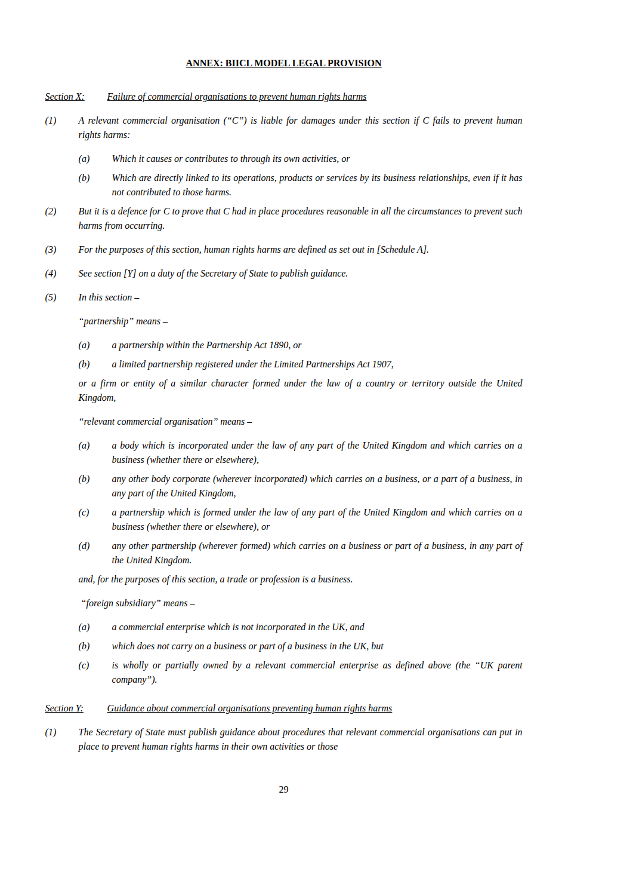Annex: BIICL Model Legal Provision
Section X: Failure of commercial organisations to prevent human rights harms
(1) A relevant commercial organisation (“C”) is liable for damages under this section if C fails to prevent human rights harms:
(a) Which it causes or contributes to through its own activities, or
(b) Which are directly linked to its operations, products or services by its business relationships, even if it has not contributed to those harms.
(2) But it is a defence for C to prove that C had in place procedures reasonable in all the circumstances to prevent such harms from occurring.
(3) For the purposes of this section, human rights harms are defined as set out in [Schedule A].
(4) See section [Y] on a duty of the Secretary of State to publish guidance.
(5) In this section –
“partnership” means –
(a) a partnership within the Partnership Act 1890, or
(b) a limited partnership registered under the Limited Partnerships Act 1907,
or a firm or entity of a similar character formed under the law of a country or territory outside the United Kingdom,
“relevant commercial organisation” means –
(a) a body which is incorporated under the law of any part of the United Kingdom and which carries on a business (whether there or elsewhere),
(b) any other body corporate (wherever incorporated) which carries on a business, or a part of a business, in any part of the United Kingdom,
(c) a partnership which is formed under the law of any part of the United Kingdom and which carries on a business (whether there or elsewhere), or
(d) any other partnership (wherever formed) which carries on a business or part of a business, in any part of the United Kingdom.
and, for the purposes of this section, a trade or profession is a business.
“foreign subsidiary” means –
(a) a commercial enterprise which is not incorporated in the UK, and
(b) which does not carry on a business or part of a business in the UK, but
(c) is wholly or partially owned by a relevant commercial enterprise as defined above (the “UK parent company”).
Section Y: Guidance about commercial organisations preventing human rights harms
(1) The Secretary of State must publish guidance about procedures that relevant commercial organisations can put in place to prevent human rights harms in their own activities or those
29